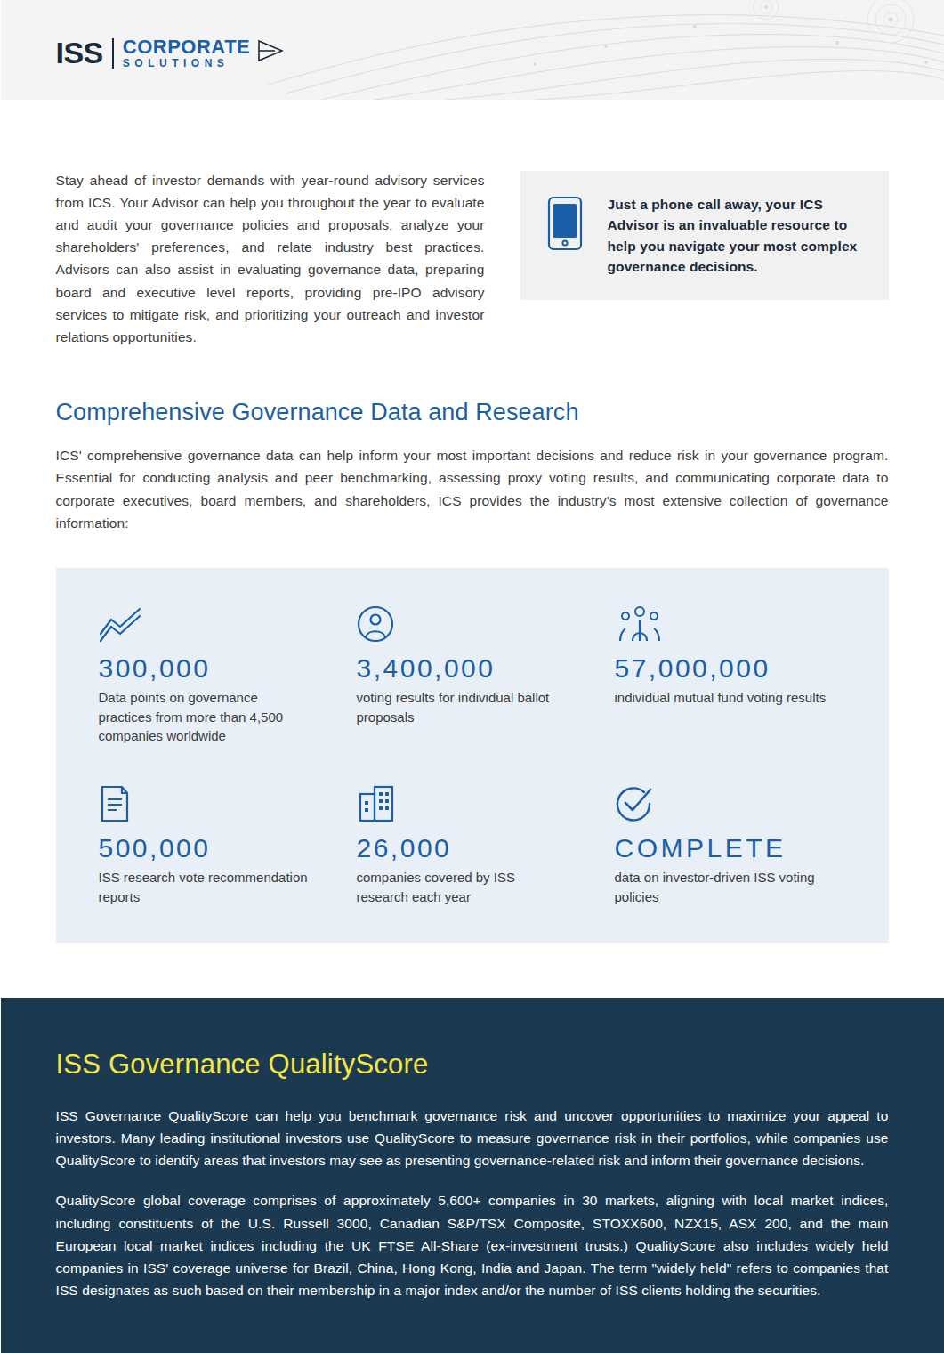ISS
CORPORATE SOLUTIONS
Stay ahead of investor demands with year-round advisory services from ICS. Your Advisor can help you throughout the year to evaluate and audit your governance policies and proposals, analyze your shareholders' preferences, and relate industry best practices. Advisors can also assist in evaluating governance data, preparing board and executive level reports, providing pre-IPO advisory services to mitigate risk, and prioritizing your outreach and investor relations opportunities.
Just a phone call away, your ICS Advisor is an invaluable resource to help you navigate your most complex governance decisions.
Comprehensive Governance Data and Research
ICS' comprehensive governance data can help inform your most important decisions and reduce risk in your governance program. Essential for conducting analysis and peer benchmarking, assessing proxy voting results, and communicating corporate data to corporate executives, board members, and shareholders, ICS provides the industry's most extensive collection of governance information:
300,000
Data points on governance practices from more than 4,500 companies worldwide
3,400,000
voting results for individual ballot proposals
57,000,000
individual mutual fund voting results
500,000
ISS research vote recommendation reports
26,000
companies covered by ISS research each year
COMPLETE
data on investor-driven ISS voting policies
ISS Governance QualityScore
ISS Governance QualityScore can help you benchmark governance risk and uncover opportunities to maximize your appeal to investors. Many leading institutional investors use QualityScore to measure governance risk in their portfolios, while companies use QualityScore to identify areas that investors may see as presenting governance-related risk and inform their governance decisions.
QualityScore global coverage comprises of approximately 5,600+ companies in 30 markets, aligning with local market indices, including constituents of the U.S. Russell 3000, Canadian S&P/TSX Composite, STOXX600, NZX15, ASX 200, and the main European local market indices including the UK FTSE All-Share (ex-investment trusts.) QualityScore also includes widely held companies in ISS' coverage universe for Brazil, China, Hong Kong, India and Japan. The term "widely held" refers to companies that ISS designates as such based on their membership in a major index and/or the number of ISS clients holding the securities.